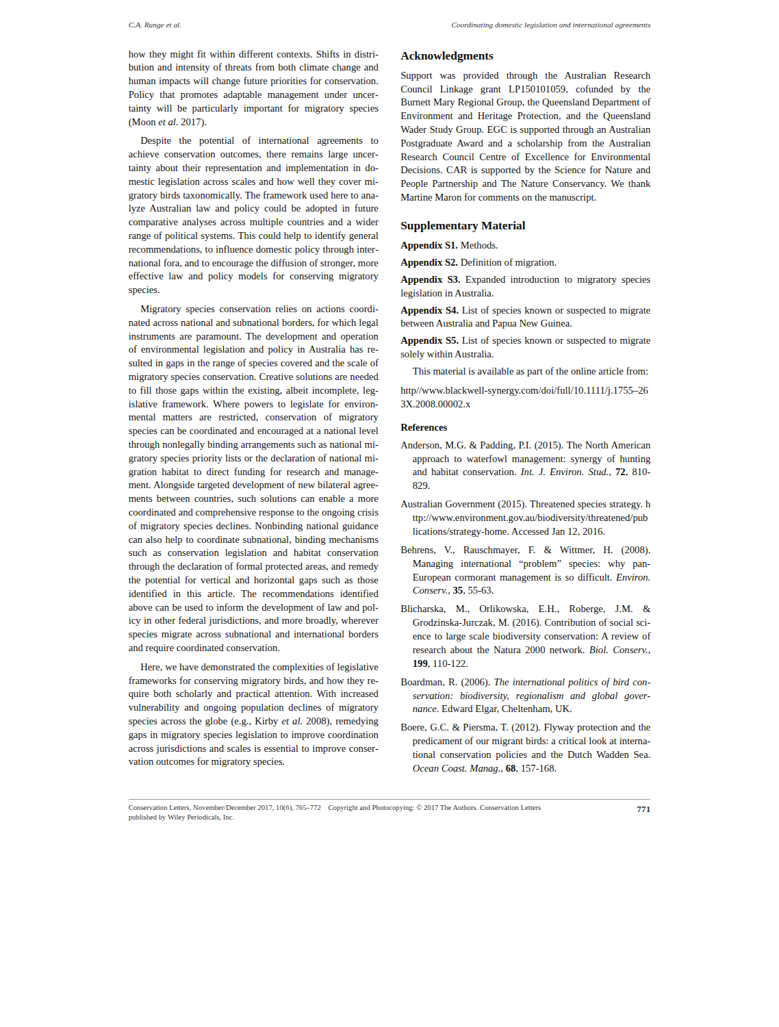C.A. Runge et al. Coordinating domestic legislation and international agreements
how they might fit within different contexts. Shifts in distribution and intensity of threats from both climate change and human impacts will change future priorities for conservation. Policy that promotes adaptable management under uncertainty will be particularly important for migratory species (Moon et al. 2017).
Despite the potential of international agreements to achieve conservation outcomes, there remains large uncertainty about their representation and implementation in domestic legislation across scales and how well they cover migratory birds taxonomically. The framework used here to analyze Australian law and policy could be adopted in future comparative analyses across multiple countries and a wider range of political systems. This could help to identify general recommendations, to influence domestic policy through international fora, and to encourage the diffusion of stronger, more effective law and policy models for conserving migratory species.
Migratory species conservation relies on actions coordinated across national and subnational borders, for which legal instruments are paramount. The development and operation of environmental legislation and policy in Australia has resulted in gaps in the range of species covered and the scale of migratory species conservation. Creative solutions are needed to fill those gaps within the existing, albeit incomplete, legislative framework. Where powers to legislate for environmental matters are restricted, conservation of migratory species can be coordinated and encouraged at a national level through nonlegally binding arrangements such as national migratory species priority lists or the declaration of national migration habitat to direct funding for research and management. Alongside targeted development of new bilateral agreements between countries, such solutions can enable a more coordinated and comprehensive response to the ongoing crisis of migratory species declines. Nonbinding national guidance can also help to coordinate subnational, binding mechanisms such as conservation legislation and habitat conservation through the declaration of formal protected areas, and remedy the potential for vertical and horizontal gaps such as those identified in this article. The recommendations identified above can be used to inform the development of law and policy in other federal jurisdictions, and more broadly, wherever species migrate across subnational and international borders and require coordinated conservation.
Here, we have demonstrated the complexities of legislative frameworks for conserving migratory birds, and how they require both scholarly and practical attention. With increased vulnerability and ongoing population declines of migratory species across the globe (e.g., Kirby et al. 2008), remedying gaps in migratory species legislation to improve coordination across jurisdictions and scales is essential to improve conservation outcomes for migratory species.
Acknowledgments
Support was provided through the Australian Research Council Linkage grant LP150101059, cofunded by the Burnett Mary Regional Group, the Queensland Department of Environment and Heritage Protection, and the Queensland Wader Study Group. EGC is supported through an Australian Postgraduate Award and a scholarship from the Australian Research Council Centre of Excellence for Environmental Decisions. CAR is supported by the Science for Nature and People Partnership and The Nature Conservancy. We thank Martine Maron for comments on the manuscript.
Supplementary Material
Appendix S1. Methods.
Appendix S2. Definition of migration.
Appendix S3. Expanded introduction to migratory species legislation in Australia.
Appendix S4. List of species known or suspected to migrate between Australia and Papua New Guinea.
Appendix S5. List of species known or suspected to migrate solely within Australia.
This material is available as part of the online article from:
http//www.blackwell-synergy.com/doi/full/10.1111/j.1755–263X.2008.00002.x
References
Anderson, M.G. & Padding, P.I. (2015). The North American approach to waterfowl management: synergy of hunting and habitat conservation. Int. J. Environ. Stud., 72, 810-829.
Australian Government (2015). Threatened species strategy. http://www.environment.gov.au/biodiversity/threatened/publications/strategy-home. Accessed Jan 12, 2016.
Behrens, V., Rauschmayer, F. & Wittmer, H. (2008). Managing international “problem” species: why pan-European cormorant management is so difficult. Environ. Conserv., 35, 55-63.
Blicharska, M., Orlikowska, E.H., Roberge, J.M. & Grodzinska-Jurczak, M. (2016). Contribution of social science to large scale biodiversity conservation: A review of research about the Natura 2000 network. Biol. Conserv., 199, 110-122.
Boardman, R. (2006). The international politics of bird conservation: biodiversity, regionalism and global governance. Edward Elgar, Cheltenham, UK.
Boere, G.C. & Piersma, T. (2012). Flyway protection and the predicament of our migrant birds: a critical look at international conservation policies and the Dutch Wadden Sea. Ocean Coast. Manag., 68, 157-168.
Conservation Letters, November/December 2017, 10(6), 765–772 Copyright and Photocopying: © 2017 The Authors. Conservation Letters published by Wiley Periodicals, Inc.
771